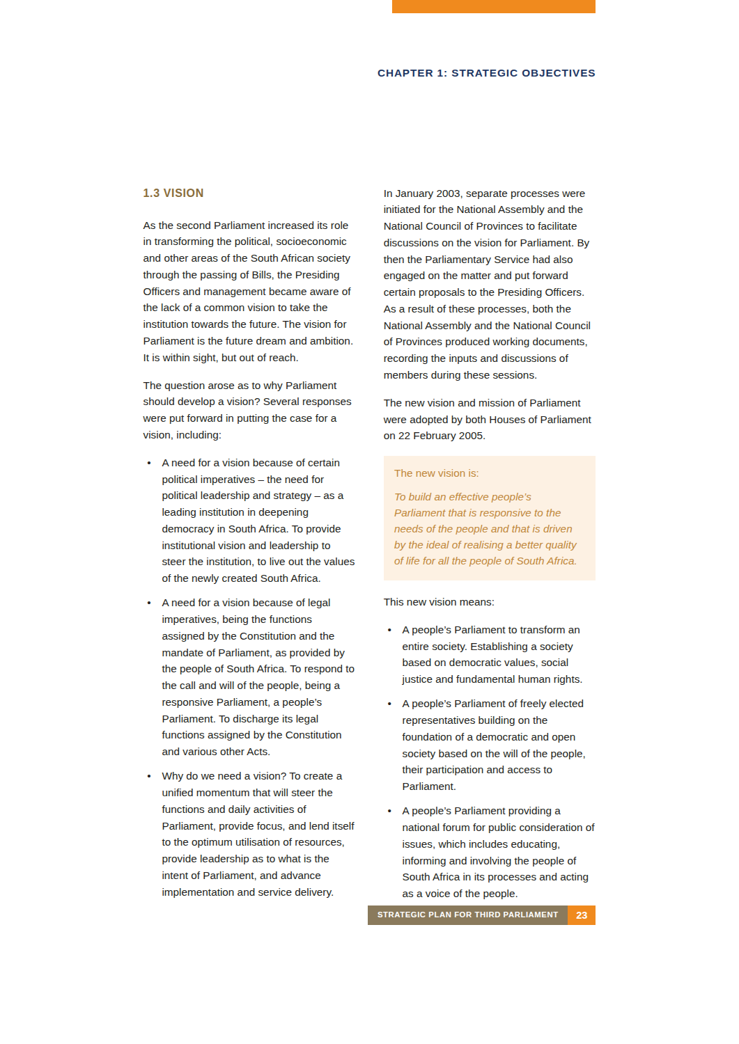Chapter 1: Strategic Objectives
1.3 Vision
As the second Parliament increased its role in transforming the political, socioeconomic and other areas of the South African society through the passing of Bills, the Presiding Officers and management became aware of the lack of a common vision to take the institution towards the future. The vision for Parliament is the future dream and ambition. It is within sight, but out of reach.
The question arose as to why Parliament should develop a vision? Several responses were put forward in putting the case for a vision, including:
A need for a vision because of certain political imperatives – the need for political leadership and strategy – as a leading institution in deepening democracy in South Africa. To provide institutional vision and leadership to steer the institution, to live out the values of the newly created South Africa.
A need for a vision because of legal imperatives, being the functions assigned by the Constitution and the mandate of Parliament, as provided by the people of South Africa. To respond to the call and will of the people, being a responsive Parliament, a people’s Parliament. To discharge its legal functions assigned by the Constitution and various other Acts.
Why do we need a vision? To create a unified momentum that will steer the functions and daily activities of Parliament, provide focus, and lend itself to the optimum utilisation of resources, provide leadership as to what is the intent of Parliament, and advance implementation and service delivery.
In January 2003, separate processes were initiated for the National Assembly and the National Council of Provinces to facilitate discussions on the vision for Parliament. By then the Parliamentary Service had also engaged on the matter and put forward certain proposals to the Presiding Officers. As a result of these processes, both the National Assembly and the National Council of Provinces produced working documents, recording the inputs and discussions of members during these sessions.
The new vision and mission of Parliament were adopted by both Houses of Parliament on 22 February 2005.
The new vision is:
To build an effective people’s Parliament that is responsive to the needs of the people and that is driven by the ideal of realising a better quality of life for all the people of South Africa.
This new vision means:
A people’s Parliament to transform an entire society. Establishing a society based on democratic values, social justice and fundamental human rights.
A people’s Parliament of freely elected representatives building on the foundation of a democratic and open society based on the will of the people, their participation and access to Parliament.
A people’s Parliament providing a national forum for public consideration of issues, which includes educating, informing and involving the people of South Africa in its processes and acting as a voice of the people.
Strategic Plan for Third Parliament
23